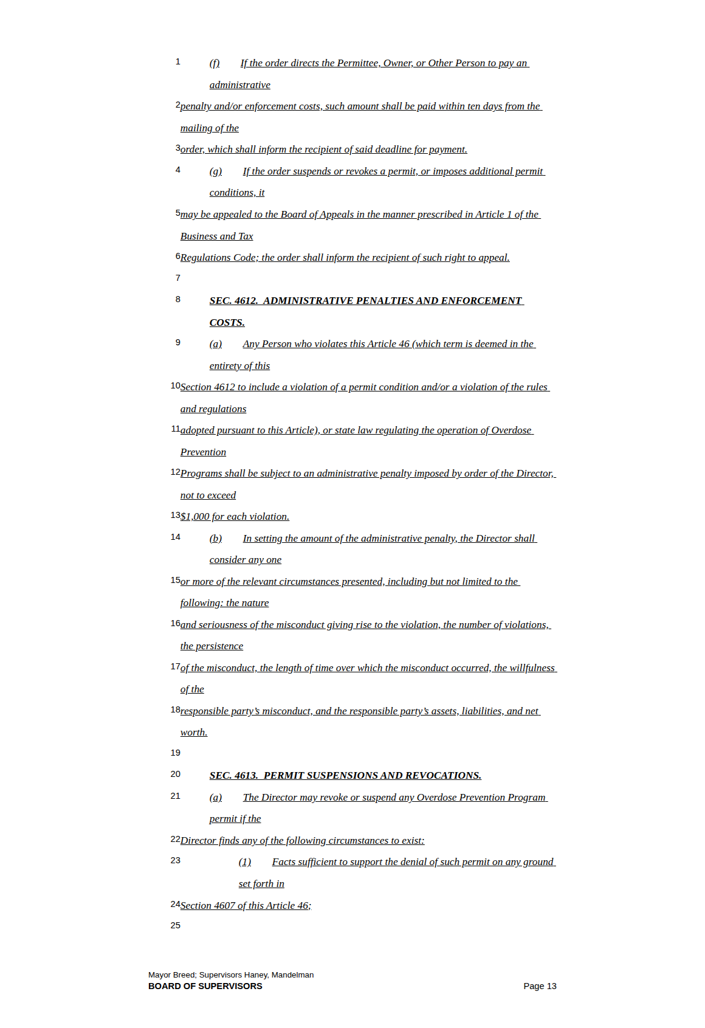| 1 | (f) If the order directs the Permittee, Owner, or Other Person to pay an administrative |
| 2 | penalty and/or enforcement costs, such amount shall be paid within ten days from the mailing of the |
| 3 | order, which shall inform the recipient of said deadline for payment. |
| 4 | (g) If the order suspends or revokes a permit, or imposes additional permit conditions, it |
| 5 | may be appealed to the Board of Appeals in the manner prescribed in Article 1 of the Business and Tax |
| 6 | Regulations Code; the order shall inform the recipient of such right to appeal. |
| 7 | |
| 8 | SEC. 4612. ADMINISTRATIVE PENALTIES AND ENFORCEMENT COSTS. |
| 9 | (a) Any Person who violates this Article 46 (which term is deemed in the entirety of this |
| 10 | Section 4612 to include a violation of a permit condition and/or a violation of the rules and regulations |
| 11 | adopted pursuant to this Article), or state law regulating the operation of Overdose Prevention |
| 12 | Programs shall be subject to an administrative penalty imposed by order of the Director, not to exceed |
| 13 | $1,000 for each violation. |
| 14 | (b) In setting the amount of the administrative penalty, the Director shall consider any one |
| 15 | or more of the relevant circumstances presented, including but not limited to the following: the nature |
| 16 | and seriousness of the misconduct giving rise to the violation, the number of violations, the persistence |
| 17 | of the misconduct, the length of time over which the misconduct occurred, the willfulness of the |
| 18 | responsible party’s misconduct, and the responsible party’s assets, liabilities, and net worth. |
| 19 | |
| 20 | SEC. 4613. PERMIT SUSPENSIONS AND REVOCATIONS. |
| 21 | (a) The Director may revoke or suspend any Overdose Prevention Program permit if the |
| 22 | Director finds any of the following circumstances to exist: |
| 23 | (1) Facts sufficient to support the denial of such permit on any ground set forth in |
| 24 | Section 4607 of this Article 46; |
| 25 | |
Mayor Breed; Supervisors Haney, Mandelman
BOARD OF SUPERVISORS
Page 13